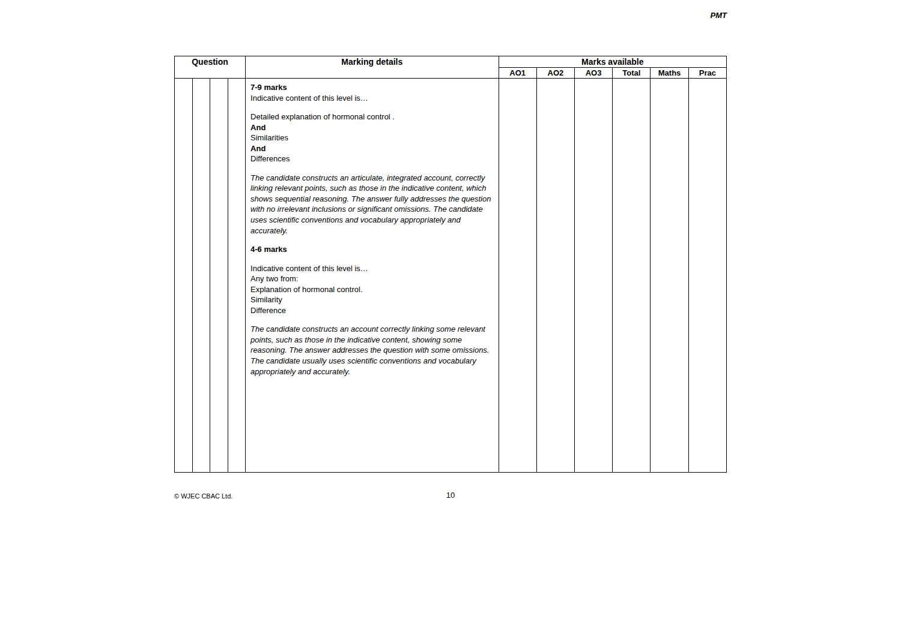PMT
| Question | Marking details | Marks available |
| --- | --- | --- |
| AO1 | AO2 | AO3 | Total | Maths | Prac |
| | | | | 7-9 marks Indicative content of this level is… Detailed explanation of hormonal control . And Similarities And Differences The candidate constructs an articulate, integrated account, correctly linking relevant points, such as those in the indicative content, which shows sequential reasoning. The answer fully addresses the question with no irrelevant inclusions or significant omissions. The candidate uses scientific conventions and vocabulary appropriately and accurately. 4-6 marks Indicative content of this level is… Any two from: Explanation of hormonal control. Similarity Difference The candidate constructs an account correctly linking some relevant points, such as those in the indicative content, showing some reasoning. The answer addresses the question with some omissions. The candidate usually uses scientific conventions and vocabulary appropriately and accurately. | | | | | | |
© WJEC CBAC Ltd.
10